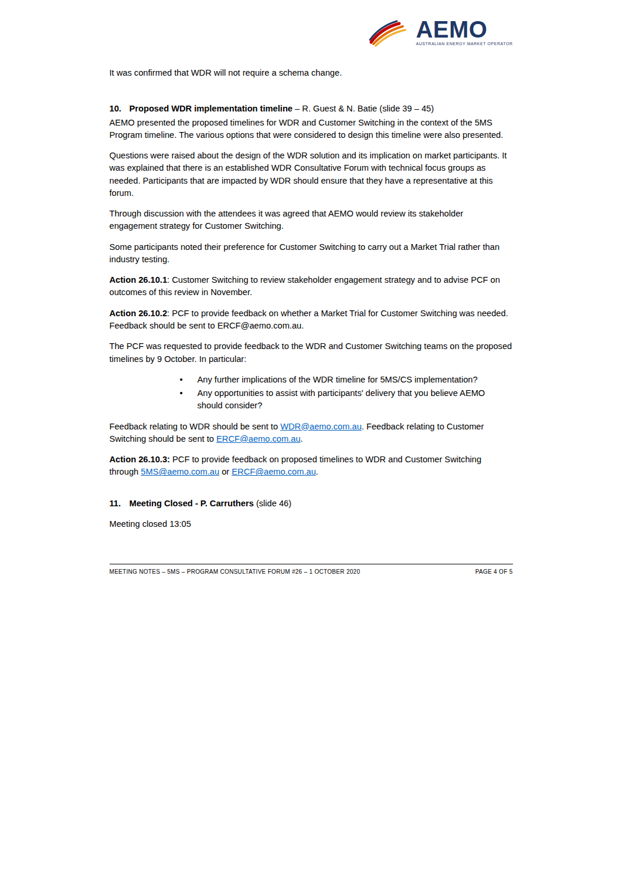AEMO
AUSTRALIAN ENERGY MARKET OPERATOR
It was confirmed that WDR will not require a schema change.
10. Proposed WDR implementation timeline – R. Guest & N. Batie (slide 39 – 45)
AEMO presented the proposed timelines for WDR and Customer Switching in the context of the 5MS Program timeline. The various options that were considered to design this timeline were also presented.
Questions were raised about the design of the WDR solution and its implication on market participants. It was explained that there is an established WDR Consultative Forum with technical focus groups as needed. Participants that are impacted by WDR should ensure that they have a representative at this forum.
Through discussion with the attendees it was agreed that AEMO would review its stakeholder engagement strategy for Customer Switching.
Some participants noted their preference for Customer Switching to carry out a Market Trial rather than industry testing.
Action 26.10.1: Customer Switching to review stakeholder engagement strategy and to advise PCF on outcomes of this review in November.
Action 26.10.2: PCF to provide feedback on whether a Market Trial for Customer Switching was needed. Feedback should be sent to ERCF@aemo.com.au.
The PCF was requested to provide feedback to the WDR and Customer Switching teams on the proposed timelines by 9 October. In particular:
Any further implications of the WDR timeline for 5MS/CS implementation?
Any opportunities to assist with participants' delivery that you believe AEMO should consider?
Feedback relating to WDR should be sent to WDR@aemo.com.au. Feedback relating to Customer Switching should be sent to ERCF@aemo.com.au.
Action 26.10.3: PCF to provide feedback on proposed timelines to WDR and Customer Switching through 5MS@aemo.com.au or ERCF@aemo.com.au.
11. Meeting Closed - P. Carruthers (slide 46)
Meeting closed 13:05
MEETING NOTES – 5MS – PROGRAM CONSULTATIVE FORUM #26 – 1 OCTOBER 2020 PAGE 4 OF 5